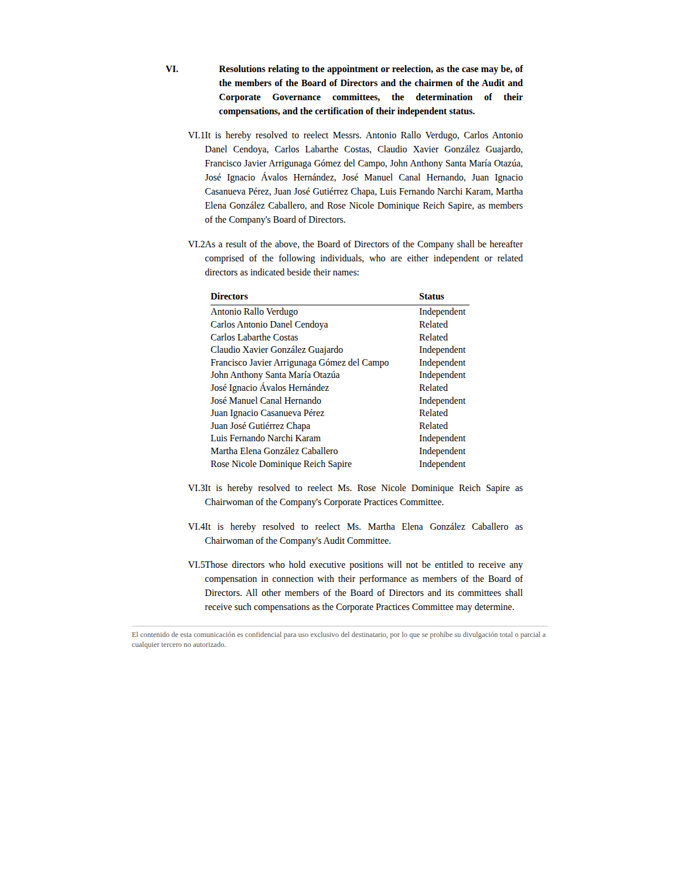VI.
Resolutions relating to the appointment or reelection, as the case may be, of the members of the Board of Directors and the chairmen of the Audit and Corporate Governance committees, the determination of their compensations, and the certification of their independent status.
VI.1
It is hereby resolved to reelect Messrs. Antonio Rallo Verdugo, Carlos Antonio Danel Cendoya, Carlos Labarthe Costas, Claudio Xavier González Guajardo, Francisco Javier Arrigunaga Gómez del Campo, John Anthony Santa María Otazúa, José Ignacio Ávalos Hernández, José Manuel Canal Hernando, Juan Ignacio Casanueva Pérez, Juan José Gutiérrez Chapa, Luis Fernando Narchi Karam, Martha Elena González Caballero, and Rose Nicole Dominique Reich Sapire, as members of the Company's Board of Directors.
VI.2
As a result of the above, the Board of Directors of the Company shall be hereafter comprised of the following individuals, who are either independent or related directors as indicated beside their names:
| Directors | Status |
| --- | --- |
| Antonio Rallo Verdugo | Independent |
| Carlos Antonio Danel Cendoya | Related |
| Carlos Labarthe Costas | Related |
| Claudio Xavier González Guajardo | Independent |
| Francisco Javier Arrigunaga Gómez del Campo | Independent |
| John Anthony Santa María Otazúa | Independent |
| José Ignacio Ávalos Hernández | Related |
| José Manuel Canal Hernando | Independent |
| Juan Ignacio Casanueva Pérez | Related |
| Juan José Gutiérrez Chapa | Related |
| Luis Fernando Narchi Karam | Independent |
| Martha Elena González Caballero | Independent |
| Rose Nicole Dominique Reich Sapire | Independent |
VI.3
It is hereby resolved to reelect Ms. Rose Nicole Dominique Reich Sapire as Chairwoman of the Company's Corporate Practices Committee.
VI.4
It is hereby resolved to reelect Ms. Martha Elena González Caballero as Chairwoman of the Company's Audit Committee.
VI.5
Those directors who hold executive positions will not be entitled to receive any compensation in connection with their performance as members of the Board of Directors. All other members of the Board of Directors and its committees shall receive such compensations as the Corporate Practices Committee may determine.
El contenido de esta comunicación es confidencial para uso exclusivo del destinatario, por lo que se prohíbe su divulgación total o parcial a cualquier tercero no autorizado.